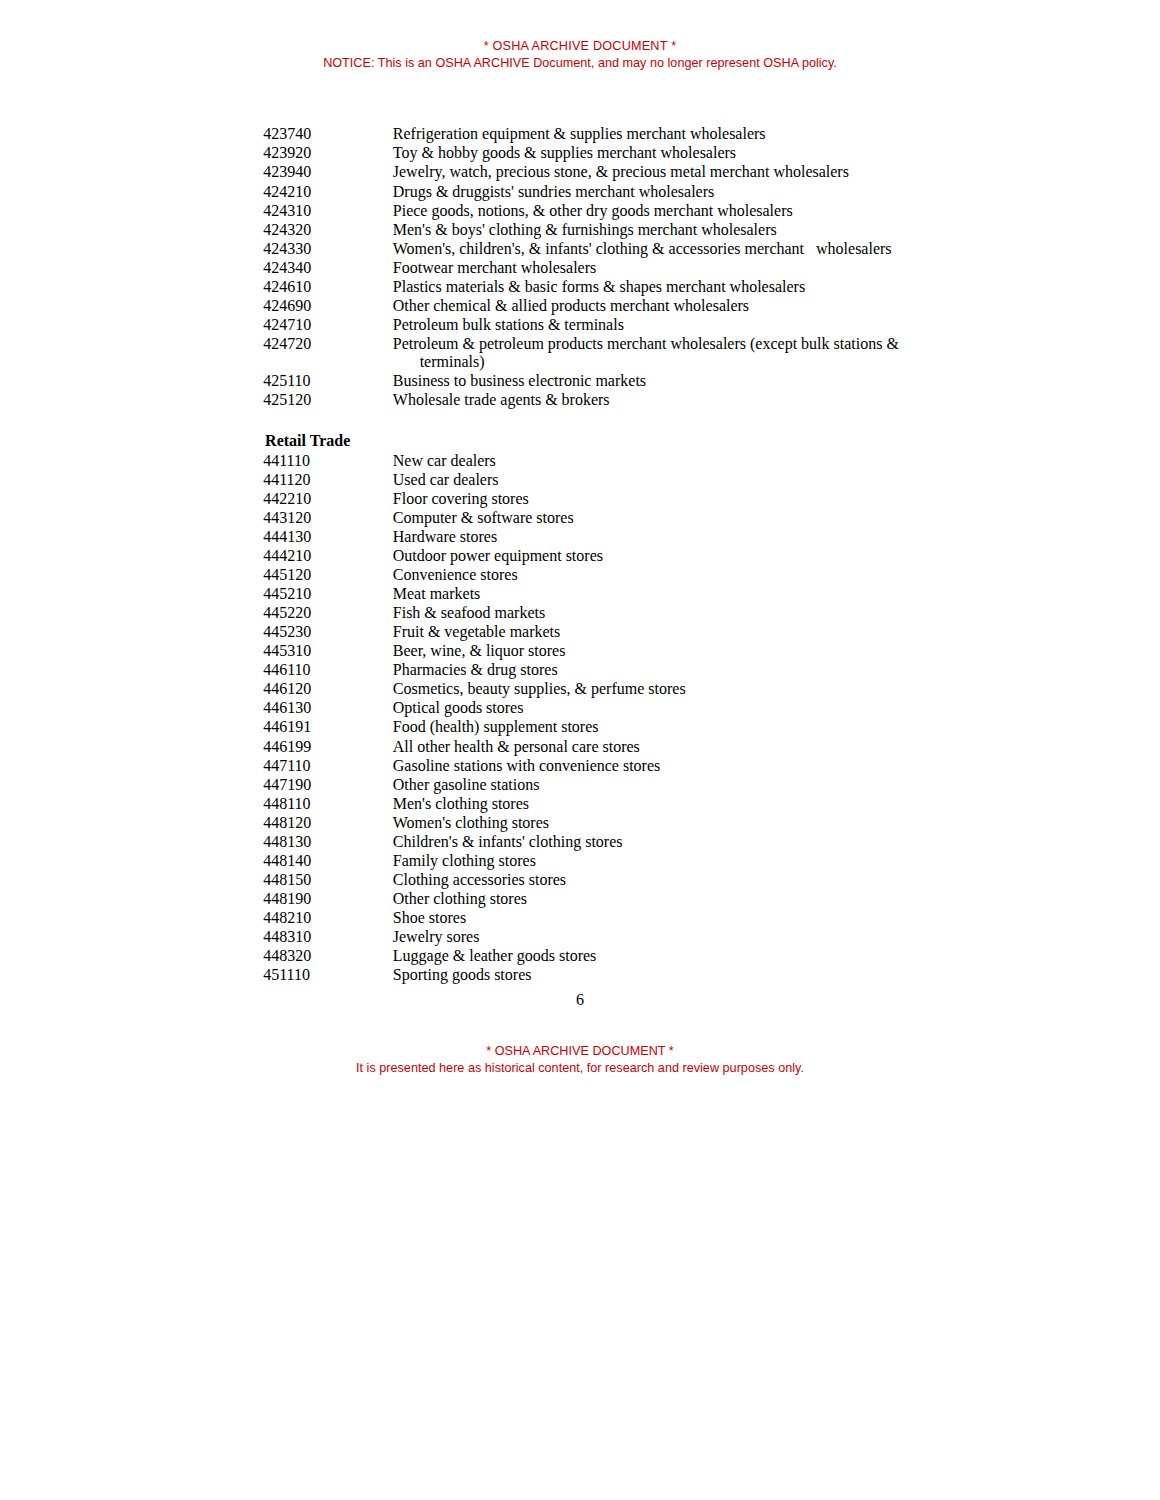* OSHA ARCHIVE DOCUMENT *
NOTICE: This is an OSHA ARCHIVE Document, and may no longer represent OSHA policy.
| 423740 | Refrigeration equipment & supplies merchant wholesalers |
| 423920 | Toy & hobby goods & supplies merchant wholesalers |
| 423940 | Jewelry, watch, precious stone, & precious metal merchant wholesalers |
| 424210 | Drugs & druggists' sundries merchant wholesalers |
| 424310 | Piece goods, notions, & other dry goods merchant wholesalers |
| 424320 | Men's & boys' clothing & furnishings merchant wholesalers |
| 424330 | Women's, children's, & infants' clothing & accessories merchant wholesalers |
| 424340 | Footwear merchant wholesalers |
| 424610 | Plastics materials & basic forms & shapes merchant wholesalers |
| 424690 | Other chemical & allied products merchant wholesalers |
| 424710 | Petroleum bulk stations & terminals |
| 424720 | Petroleum & petroleum products merchant wholesalers (except bulk stations & terminals) |
| 425110 | Business to business electronic markets |
| 425120 | Wholesale trade agents & brokers |
Retail Trade
| 441110 | New car dealers |
| 441120 | Used car dealers |
| 442210 | Floor covering stores |
| 443120 | Computer & software stores |
| 444130 | Hardware stores |
| 444210 | Outdoor power equipment stores |
| 445120 | Convenience stores |
| 445210 | Meat markets |
| 445220 | Fish & seafood markets |
| 445230 | Fruit & vegetable markets |
| 445310 | Beer, wine, & liquor stores |
| 446110 | Pharmacies & drug stores |
| 446120 | Cosmetics, beauty supplies, & perfume stores |
| 446130 | Optical goods stores |
| 446191 | Food (health) supplement stores |
| 446199 | All other health & personal care stores |
| 447110 | Gasoline stations with convenience stores |
| 447190 | Other gasoline stations |
| 448110 | Men's clothing stores |
| 448120 | Women's clothing stores |
| 448130 | Children's & infants' clothing stores |
| 448140 | Family clothing stores |
| 448150 | Clothing accessories stores |
| 448190 | Other clothing stores |
| 448210 | Shoe stores |
| 448310 | Jewelry sores |
| 448320 | Luggage & leather goods stores |
| 451110 | Sporting goods stores |
6
* OSHA ARCHIVE DOCUMENT *
It is presented here as historical content, for research and review purposes only.